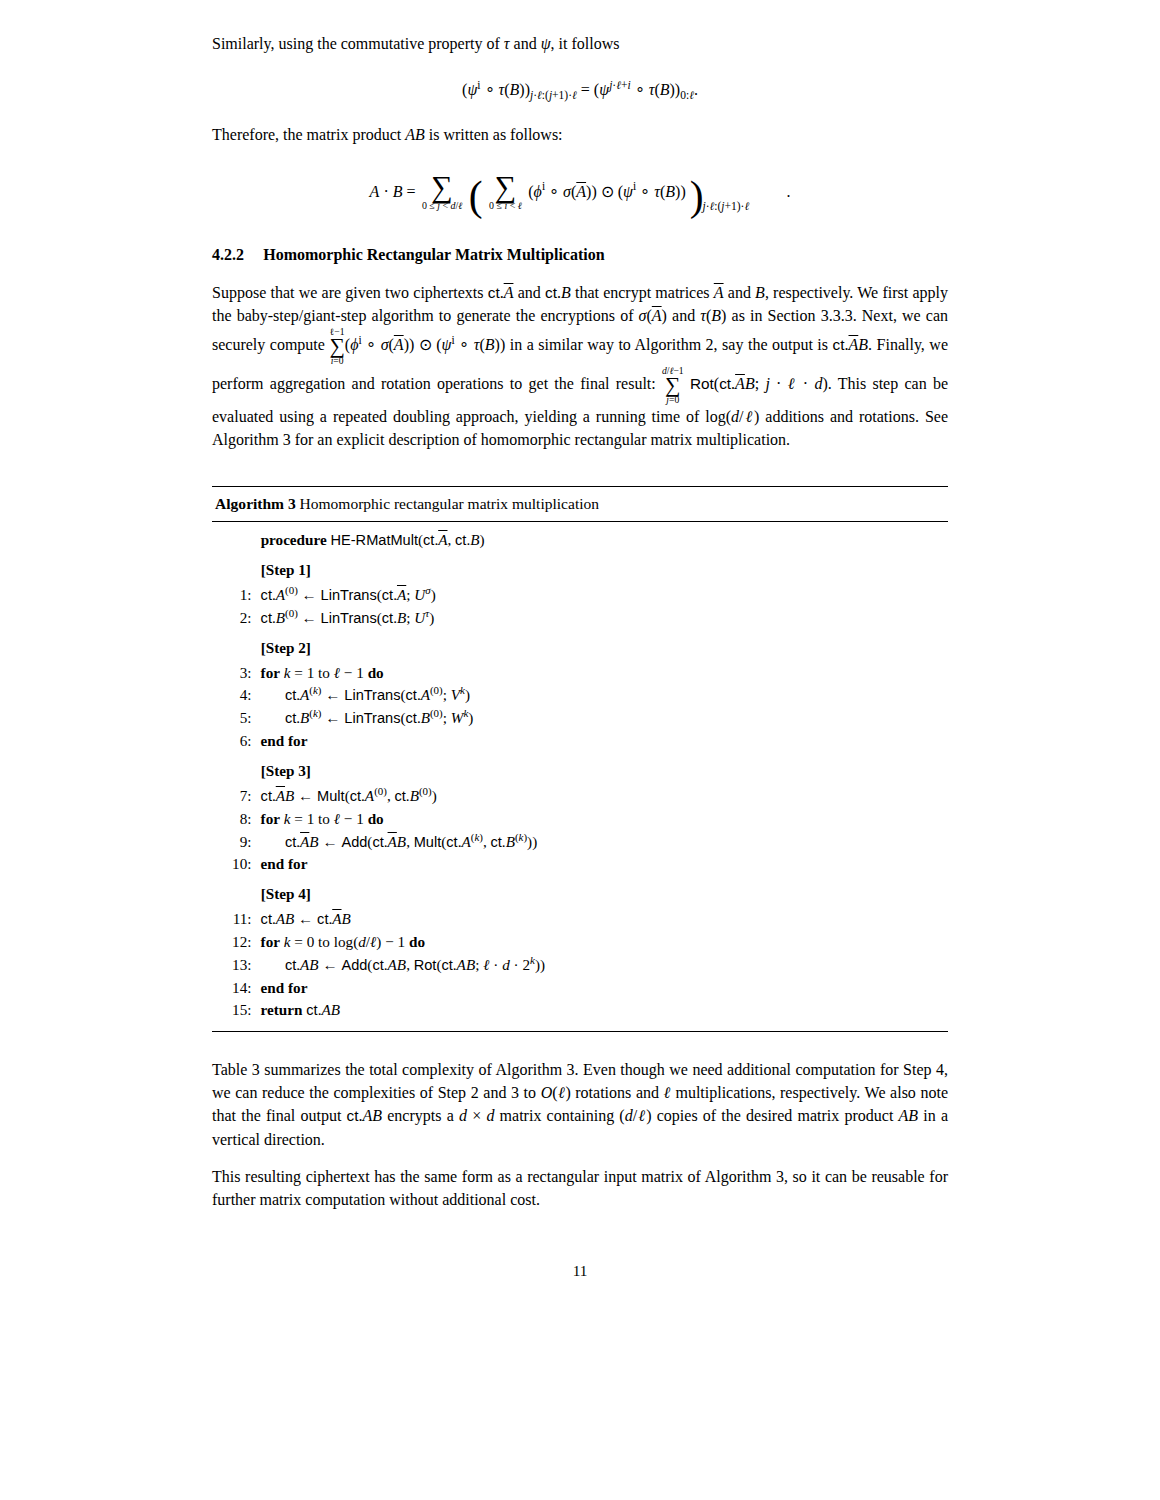Similarly, using the commutative property of τ and ψ, it follows
(ψi ∘ τ(B))j·ℓ:(j+1)·ℓ = (ψj·ℓ+i ∘ τ(B))0:ℓ.
Therefore, the matrix product AB is written as follows:
A · B = ∑ 0 ≤ j < d/ℓ ( ∑ 0 ≤ i < ℓ (ϕi ∘ σ(A)) ⊙ (ψi ∘ τ(B)) ) j·ℓ:(j+1)·ℓ .
4.2.2 Homomorphic Rectangular Matrix Multiplication
Suppose that we are given two ciphertexts ct.A and ct.B that encrypt matrices A and B, respectively. We first apply the baby-step/giant-step algorithm to generate the encryptions of σ(A) and τ(B) as in Section 3.3.3. Next, we can securely compute ℓ−1∑i=0(ϕi ∘ σ(A)) ⊙ (ψi ∘ τ(B)) in a similar way to Algorithm 2, say the output is ct.AB. Finally, we perform aggregation and rotation operations to get the final result: d/ℓ−1∑j=0 Rot(ct.AB; j · ℓ · d). This step can be evaluated using a repeated doubling approach, yielding a running time of log(d/ℓ) additions and rotations. See Algorithm 3 for an explicit description of homomorphic rectangular matrix multiplication.
Algorithm 3 Homomorphic rectangular matrix multiplication
procedure HE-RMatMult(ct.A, ct.B)
[Step 1]
1: ct.A(0) ← LinTrans(ct.A; Uσ)
2: ct.B(0) ← LinTrans(ct.B; Uτ)
[Step 2]
3: for k = 1 to ℓ − 1 do
4: ct.A(k) ← LinTrans(ct.A(0); Vk)
5: ct.B(k) ← LinTrans(ct.B(0); Wk)
6: end for
[Step 3]
7: ct.AB ← Mult(ct.A(0), ct.B(0))
8: for k = 1 to ℓ − 1 do
9: ct.AB ← Add(ct.AB, Mult(ct.A(k), ct.B(k)))
10: end for
[Step 4]
11: ct.AB ← ct.AB
12: for k = 0 to log(d/ℓ) − 1 do
13: ct.AB ← Add(ct.AB, Rot(ct.AB; ℓ · d · 2k))
14: end for
15: return ct.AB
Table 3 summarizes the total complexity of Algorithm 3. Even though we need additional computation for Step 4, we can reduce the complexities of Step 2 and 3 to O(ℓ) rotations and ℓ multiplications, respectively. We also note that the final output ct.AB encrypts a d × d matrix containing (d/ℓ) copies of the desired matrix product AB in a vertical direction.
This resulting ciphertext has the same form as a rectangular input matrix of Algorithm 3, so it can be reusable for further matrix computation without additional cost.
11